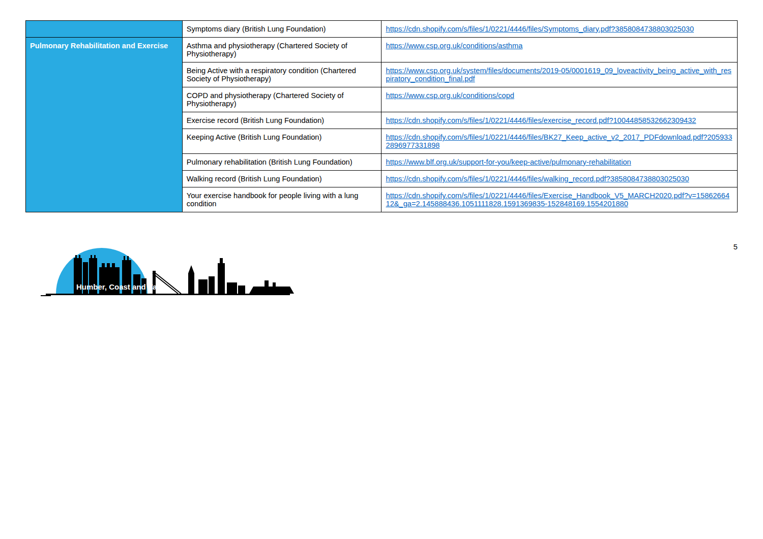| | Symptoms diary (British Lung Foundation) | https://cdn.shopify.com/s/files/1/0221/4446/files/Symptoms_diary.pdf?3858084738803025030 |
| Pulmonary Rehabilitation and Exercise | Asthma and physiotherapy (Chartered Society of Physiotherapy) | https://www.csp.org.uk/conditions/asthma |
| Being Active with a respiratory condition (Chartered Society of Physiotherapy) | https://www.csp.org.uk/system/files/documents/2019-05/0001619_09_loveactivity_being_active_with_respiratory_condition_final.pdf |
| COPD and physiotherapy (Chartered Society of Physiotherapy) | https://www.csp.org.uk/conditions/copd |
| Exercise record (British Lung Foundation) | https://cdn.shopify.com/s/files/1/0221/4446/files/exercise_record.pdf?10044858532662309432 |
| Keeping Active (British Lung Foundation) | https://cdn.shopify.com/s/files/1/0221/4446/files/BK27_Keep_active_v2_2017_PDFdownload.pdf?2059332896977331898 |
| Pulmonary rehabilitation (British Lung Foundation) | https://www.blf.org.uk/support-for-you/keep-active/pulmonary-rehabilitation |
| Walking record (British Lung Foundation) | https://cdn.shopify.com/s/files/1/0221/4446/files/walking_record.pdf?3858084738803025030 |
| Your exercise handbook for people living with a lung condition | https://cdn.shopify.com/s/files/1/0221/4446/files/Exercise_Handbook_V5_MARCH2020.pdf?v=1586266412&_ga=2.145888436.1051111828.1591369835-152848169.1554201880 |
5
Humber, Coast and Vale